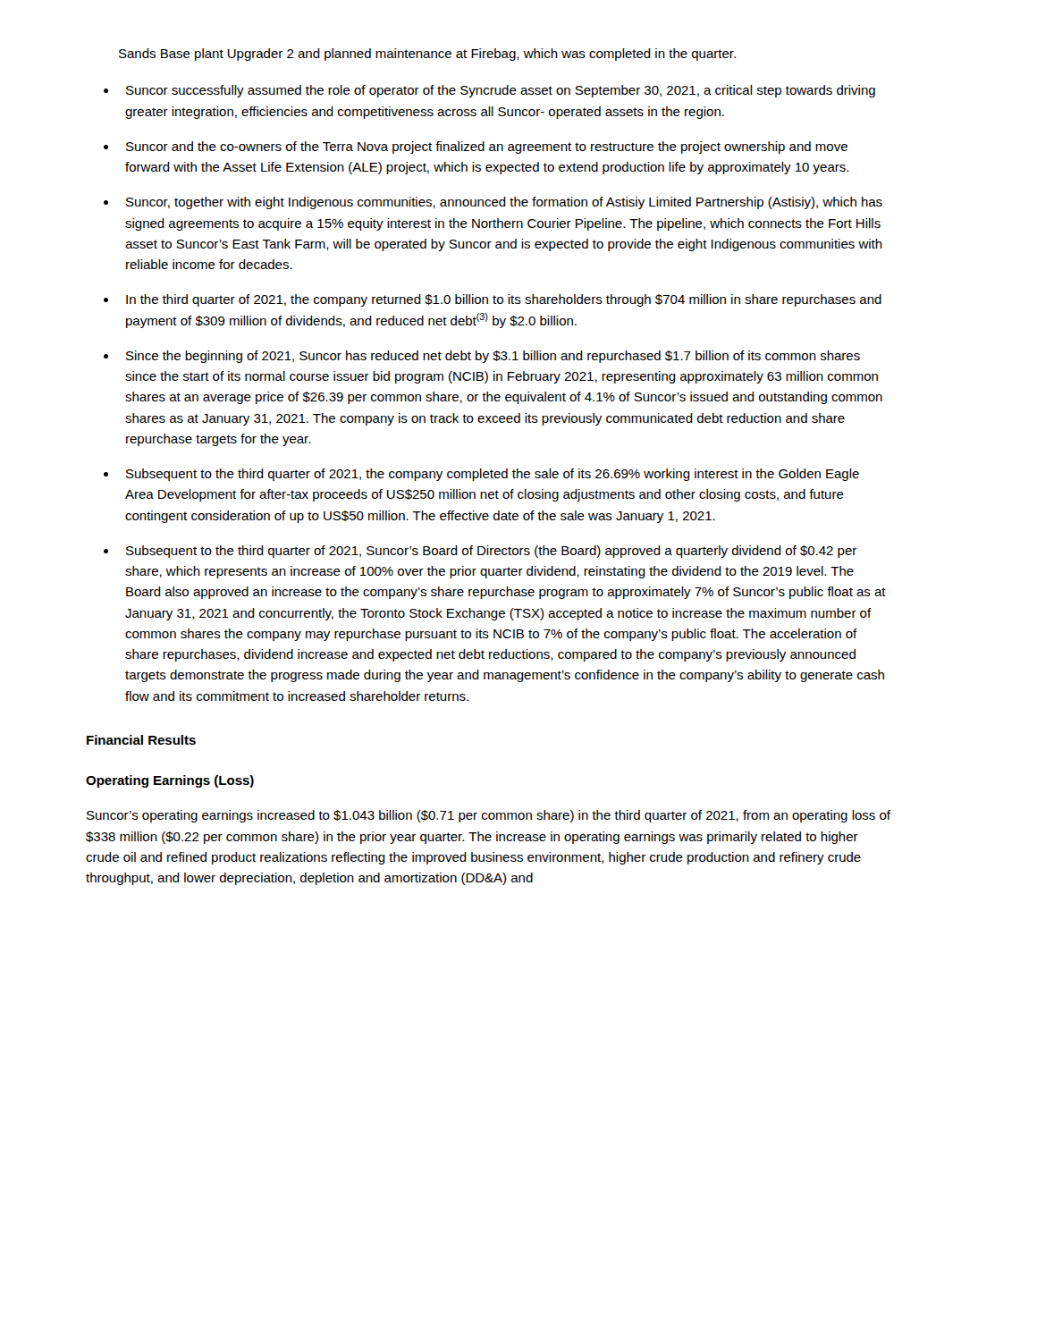Sands Base plant Upgrader 2 and planned maintenance at Firebag, which was completed in the quarter.
Suncor successfully assumed the role of operator of the Syncrude asset on September 30, 2021, a critical step towards driving greater integration, efficiencies and competitiveness across all Suncor- operated assets in the region.
Suncor and the co-owners of the Terra Nova project finalized an agreement to restructure the project ownership and move forward with the Asset Life Extension (ALE) project, which is expected to extend production life by approximately 10 years.
Suncor, together with eight Indigenous communities, announced the formation of Astisiy Limited Partnership (Astisiy), which has signed agreements to acquire a 15% equity interest in the Northern Courier Pipeline. The pipeline, which connects the Fort Hills asset to Suncor’s East Tank Farm, will be operated by Suncor and is expected to provide the eight Indigenous communities with reliable income for decades.
In the third quarter of 2021, the company returned $1.0 billion to its shareholders through $704 million in share repurchases and payment of $309 million of dividends, and reduced net debt(3) by $2.0 billion.
Since the beginning of 2021, Suncor has reduced net debt by $3.1 billion and repurchased $1.7 billion of its common shares since the start of its normal course issuer bid program (NCIB) in February 2021, representing approximately 63 million common shares at an average price of $26.39 per common share, or the equivalent of 4.1% of Suncor’s issued and outstanding common shares as at January 31, 2021. The company is on track to exceed its previously communicated debt reduction and share repurchase targets for the year.
Subsequent to the third quarter of 2021, the company completed the sale of its 26.69% working interest in the Golden Eagle Area Development for after-tax proceeds of US$250 million net of closing adjustments and other closing costs, and future contingent consideration of up to US$50 million. The effective date of the sale was January 1, 2021.
Subsequent to the third quarter of 2021, Suncor’s Board of Directors (the Board) approved a quarterly dividend of $0.42 per share, which represents an increase of 100% over the prior quarter dividend, reinstating the dividend to the 2019 level. The Board also approved an increase to the company’s share repurchase program to approximately 7% of Suncor’s public float as at January 31, 2021 and concurrently, the Toronto Stock Exchange (TSX) accepted a notice to increase the maximum number of common shares the company may repurchase pursuant to its NCIB to 7% of the company’s public float. The acceleration of share repurchases, dividend increase and expected net debt reductions, compared to the company’s previously announced targets demonstrate the progress made during the year and management’s confidence in the company’s ability to generate cash flow and its commitment to increased shareholder returns.
Financial Results
Operating Earnings (Loss)
Suncor’s operating earnings increased to $1.043 billion ($0.71 per common share) in the third quarter of 2021, from an operating loss of $338 million ($0.22 per common share) in the prior year quarter. The increase in operating earnings was primarily related to higher crude oil and refined product realizations reflecting the improved business environment, higher crude production and refinery crude throughput, and lower depreciation, depletion and amortization (DD&A) and